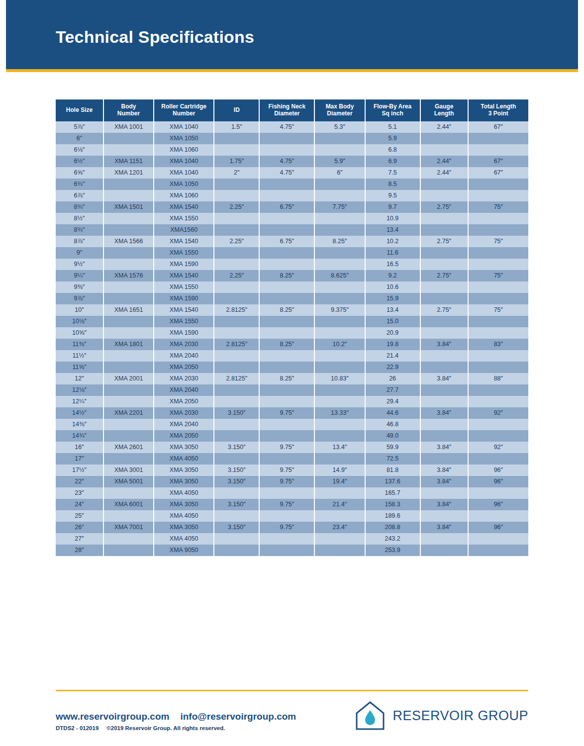Technical Specifications
| Hole Size | Body Number | Roller Cartridge Number | ID | Fishing Neck Diameter | Max Body Diameter | Flow-By Area Sq inch | Gauge Length | Total Length 3 Point |
| --- | --- | --- | --- | --- | --- | --- | --- | --- |
| 5⅞″ | XMA 1001 | XMA 1040 | 1.5″ | 4.75″ | 5.3″ | 5.1 | 2.44″ | 67″ |
| 6″ | | XMA 1050 | | | | 5.9 | | |
| 6⅛″ | | XMA 1060 | | | | 6.8 | | |
| 6½″ | XMA 1151 | XMA 1040 | 1.75″ | 4.75″ | 5.9″ | 6.9 | 2.44″ | 67″ |
| 6⅝″ | XMA 1201 | XMA 1040 | 2″ | 4.75″ | 6″ | 7.5 | 2.44″ | 67″ |
| 6¾″ | | XMA 1050 | | | | 8.5 | | |
| 6⅞″ | | XMA 1060 | | | | 9.5 | | |
| 8¾″ | XMA 1501 | XMA 1540 | 2.25″ | 6.75″ | 7.75″ | 9.7 | 2.75″ | 75″ |
| 8½″ | | XMA 1550 | | | | 10.9 | | |
| 8¾″ | | XMA1560 | | | | 13.4 | | |
| 8⅞″ | XMA 1566 | XMA 1540 | 2.25″ | 6.75″ | 8.25″ | 10.2 | 2.75″ | 75″ |
| 9″ | | XMA 1550 | | | | 11.6 | | |
| 9½″ | | XMA 1590 | | | | 16.5 | | |
| 9¼″ | XMA 1576 | XMA 1540 | 2.25″ | 8.25″ | 8.625″ | 9.2 | 2.75″ | 75″ |
| 9⅜″ | | XMA 1550 | | | | 10.6 | | |
| 9⅞″ | | XMA 1590 | | | | 15.9 | | |
| 10″ | XMA 1651 | XMA 1540 | 2.8125″ | 8.25″ | 9.375″ | 13.4 | 2.75″ | 75″ |
| 10⅛″ | | XMA 1550 | | | | 15.0 | | |
| 10⅝″ | | XMA 1590 | | | | 20.9 | | |
| 11⅜″ | XMA 1801 | XMA 2030 | 2.8125″ | 8.25″ | 10.2″ | 19.8 | 3.84″ | 83″ |
| 11½″ | | XMA 2040 | | | | 21.4 | | |
| 11⅝″ | | XMA 2050 | | | | 22.9 | | |
| 12″ | XMA 2001 | XMA 2030 | 2.8125″ | 8.25″ | 10.83″ | 26 | 3.84″ | 88″ |
| 12⅛″ | | XMA 2040 | | | | 27.7 | | |
| 12¼″ | | XMA 2050 | | | | 29.4 | | |
| 14½″ | XMA 2201 | XMA 2030 | 3.150″ | 9.75″ | 13.33″ | 44.6 | 3.84″ | 92″ |
| 14⅜″ | | XMA 2040 | | | | 46.8 | | |
| 14¾″ | | XMA 2050 | | | | 49.0 | | |
| 16″ | XMA 2601 | XMA 3050 | 3.150″ | 9.75″ | 13.4″ | 59.9 | 3.84″ | 92″ |
| 17″ | | XMA 4050 | | | | 72.5 | | |
| 17½″ | XMA 3001 | XMA 3050 | 3.150″ | 9.75″ | 14.9″ | 81.8 | 3.84″ | 96″ |
| 22″ | XMA 5001 | XMA 3050 | 3.150″ | 9.75″ | 19.4″ | 137.6 | 3.84″ | 96″ |
| 23″ | | XMA 4050 | | | | 165.7 | | |
| 24″ | XMA 6001 | XMA 3050 | 3.150″ | 9.75″ | 21.4″ | 158.3 | 3.84″ | 96″ |
| 25″ | | XMA 4050 | | | | 189.6 | | |
| 26″ | XMA 7001 | XMA 3050 | 3.150″ | 9.75″ | 23.4″ | 208.8 | 3.84″ | 96″ |
| 27″ | | XMA 4050 | | | | 243.2 | | |
| 28″ | | XMA 9050 | | | | 253.9 | | |
www.reservoirgroup.com info@reservoirgroup.com
DTDS2 - 012019 ©2019 Reservoir Group. All rights reserved.
RESERVOIR GROUP